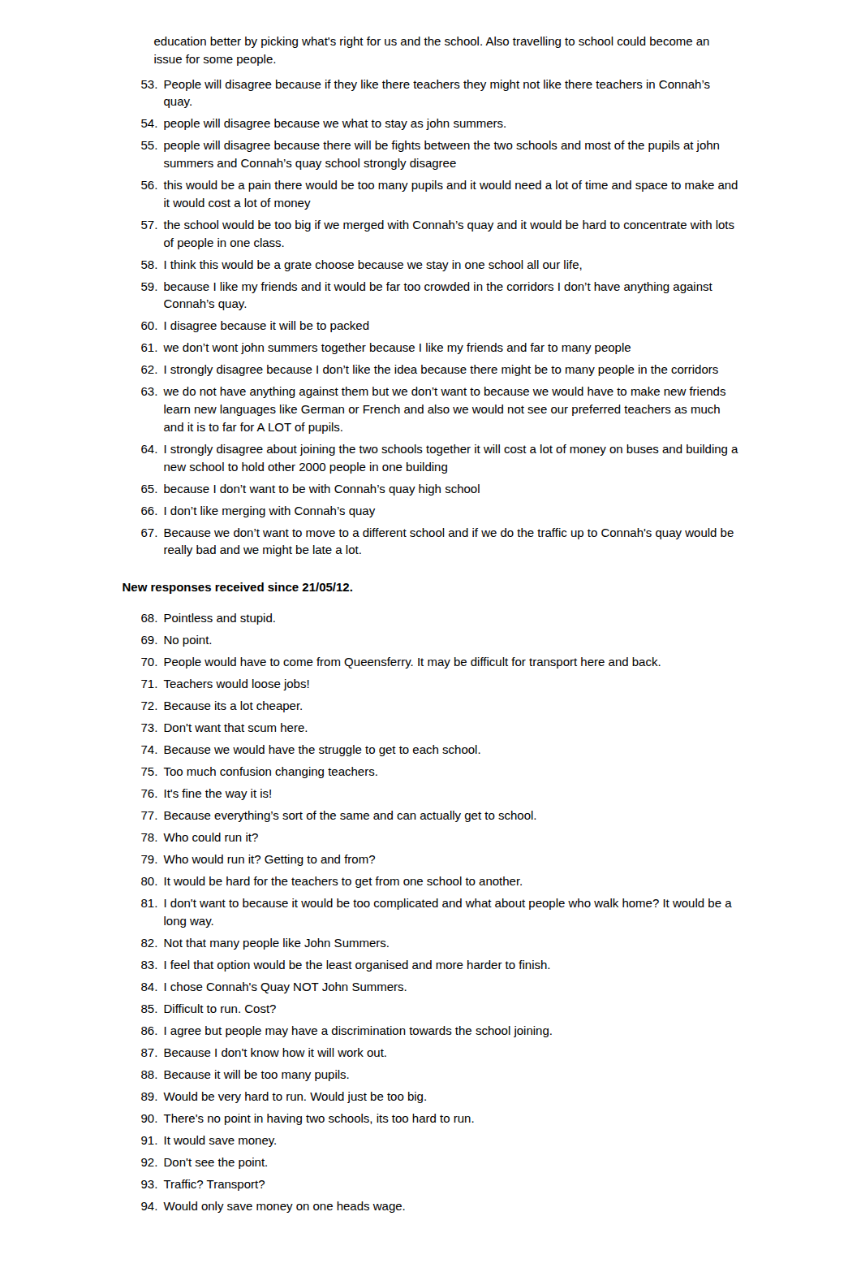education better by picking what's right for us and the school. Also travelling to school could become an issue for some people.
People will disagree because if they like there teachers they might not like there teachers in Connah’s quay.
people will disagree because we what to stay as john summers.
people will disagree because there will be fights between the two schools and most of the pupils at john summers and Connah’s quay school strongly disagree
this would be a pain there would be too many pupils and it would need a lot of time and space to make and it would cost a lot of money
the school would be too big if we merged with Connah’s quay and it would be hard to concentrate with lots of people in one class.
I think this would be a grate choose because we stay in one school all our life,
because I like my friends and it would be far too crowded in the corridors I don’t have anything against Connah’s quay.
I disagree because it will be to packed
we don’t wont john summers together because I like my friends and far to many people
I strongly disagree because I don’t like the idea because there might be to many people in the corridors
we do not have anything against them but we don’t want to because we would have to make new friends learn new languages like German or French and also we would not see our preferred teachers as much and it is to far for A LOT of pupils.
I strongly disagree about joining the two schools together it will cost a lot of money on buses and building a new school to hold other 2000 people in one building
because I don’t want to be with Connah’s quay high school
I don’t like merging with Connah’s quay
Because we don’t want to move to a different school and if we do the traffic up to Connah's quay would be really bad and we might be late a lot.
New responses received since 21/05/12.
Pointless and stupid.
No point.
People would have to come from Queensferry. It may be difficult for transport here and back.
Teachers would loose jobs!
Because its a lot cheaper.
Don't want that scum here.
Because we would have the struggle to get to each school.
Too much confusion changing teachers.
It's fine the way it is!
Because everything’s sort of the same and can actually get to school.
Who could run it?
Who would run it? Getting to and from?
It would be hard for the teachers to get from one school to another.
I don't want to because it would be too complicated and what about people who walk home? It would be a long way.
Not that many people like John Summers.
I feel that option would be the least organised and more harder to finish.
I chose Connah's Quay NOT John Summers.
Difficult to run. Cost?
I agree but people may have a discrimination towards the school joining.
Because I don't know how it will work out.
Because it will be too many pupils.
Would be very hard to run. Would just be too big.
There's no point in having two schools, its too hard to run.
It would save money.
Don't see the point.
Traffic? Transport?
Would only save money on one heads wage.